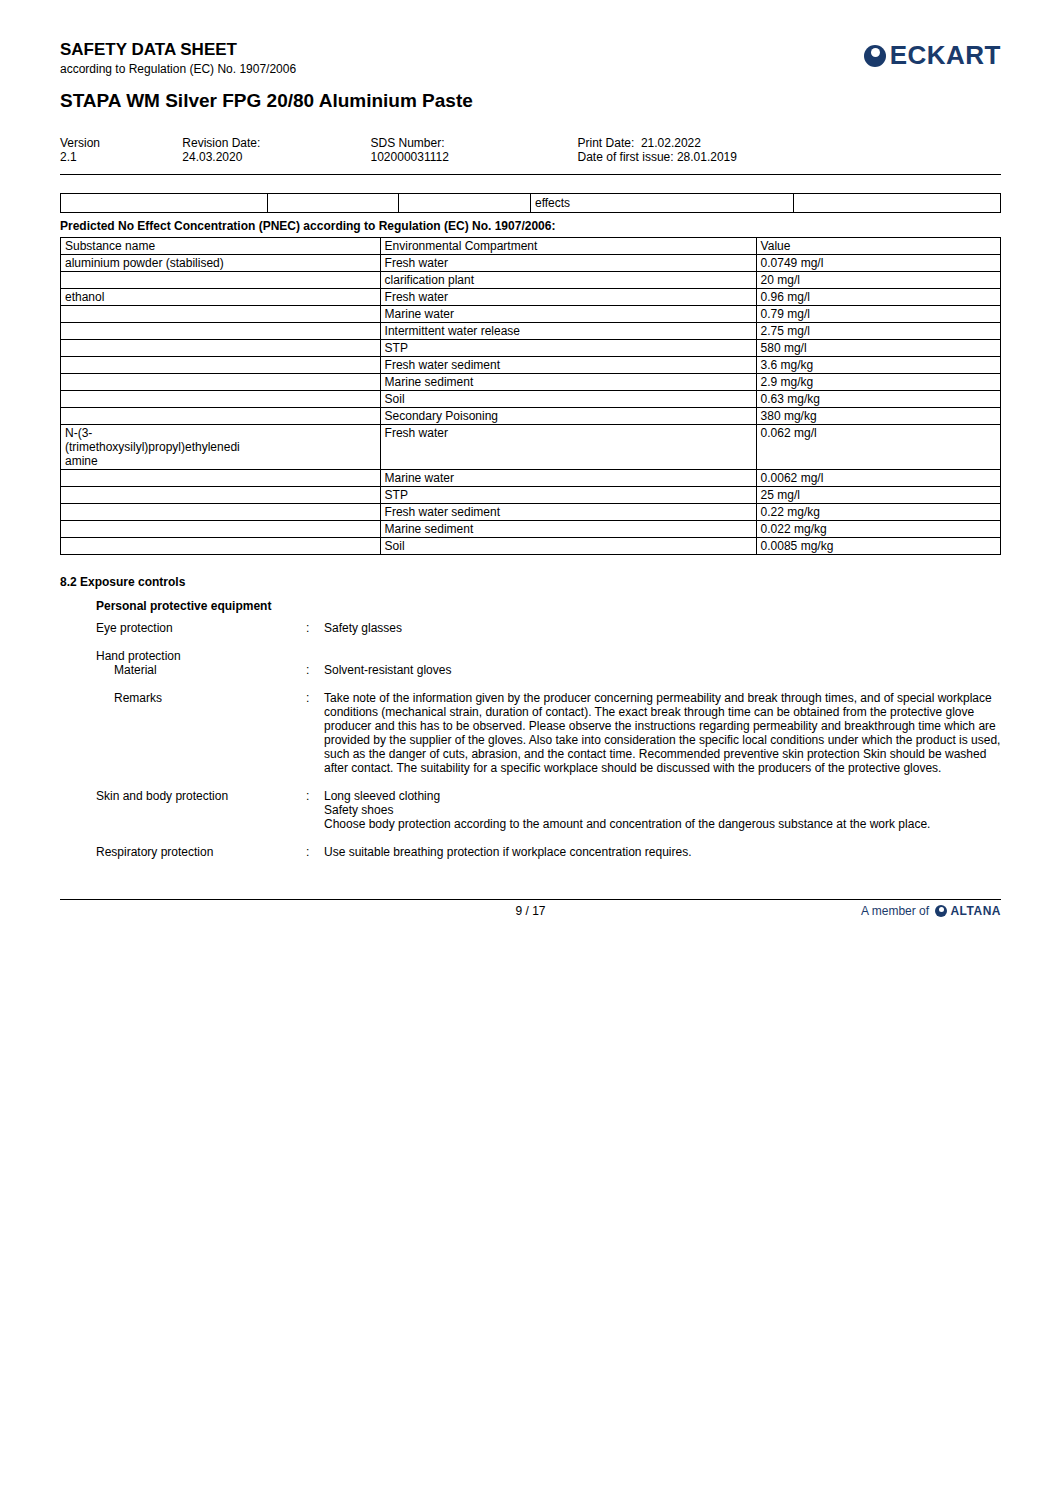ECKART
SAFETY DATA SHEET
according to Regulation (EC) No. 1907/2006
STAPA WM Silver FPG 20/80 Aluminium Paste
| Version 2.1 | Revision Date: 24.03.2020 | SDS Number: 102000031112 | Print Date: 21.02.2022 Date of first issue: 28.01.2019 |
| | | | effects | |
Predicted No Effect Concentration (PNEC) according to Regulation (EC) No. 1907/2006:
| Substance name | Environmental Compartment | Value |
| aluminium powder (stabilised) | Fresh water | 0.0749 mg/l |
| | clarification plant | 20 mg/l |
| ethanol | Fresh water | 0.96 mg/l |
| | Marine water | 0.79 mg/l |
| | Intermittent water release | 2.75 mg/l |
| | STP | 580 mg/l |
| | Fresh water sediment | 3.6 mg/kg |
| | Marine sediment | 2.9 mg/kg |
| | Soil | 0.63 mg/kg |
| | Secondary Poisoning | 380 mg/kg |
| N-(3- (trimethoxysilyl)propyl)ethylenedi amine | Fresh water | 0.062 mg/l |
| | Marine water | 0.0062 mg/l |
| | STP | 25 mg/l |
| | Fresh water sediment | 0.22 mg/kg |
| | Marine sediment | 0.022 mg/kg |
| | Soil | 0.0085 mg/kg |
8.2 Exposure controls
Personal protective equipment
| Eye protection | : | Safety glasses |
| Hand protection Material | : | Solvent-resistant gloves |
| Remarks | : | Take note of the information given by the producer concerning permeability and break through times, and of special workplace conditions (mechanical strain, duration of contact). The exact break through time can be obtained from the protective glove producer and this has to be observed. Please observe the instructions regarding permeability and breakthrough time which are provided by the supplier of the gloves. Also take into consideration the specific local conditions under which the product is used, such as the danger of cuts, abrasion, and the contact time. Recommended preventive skin protection Skin should be washed after contact. The suitability for a specific workplace should be discussed with the producers of the protective gloves. |
| Skin and body protection | : | Long sleeved clothing Safety shoes Choose body protection according to the amount and concentration of the dangerous substance at the work place. |
| Respiratory protection | : | Use suitable breathing protection if workplace concentration requires. |
9 / 17
A member of ALTANA